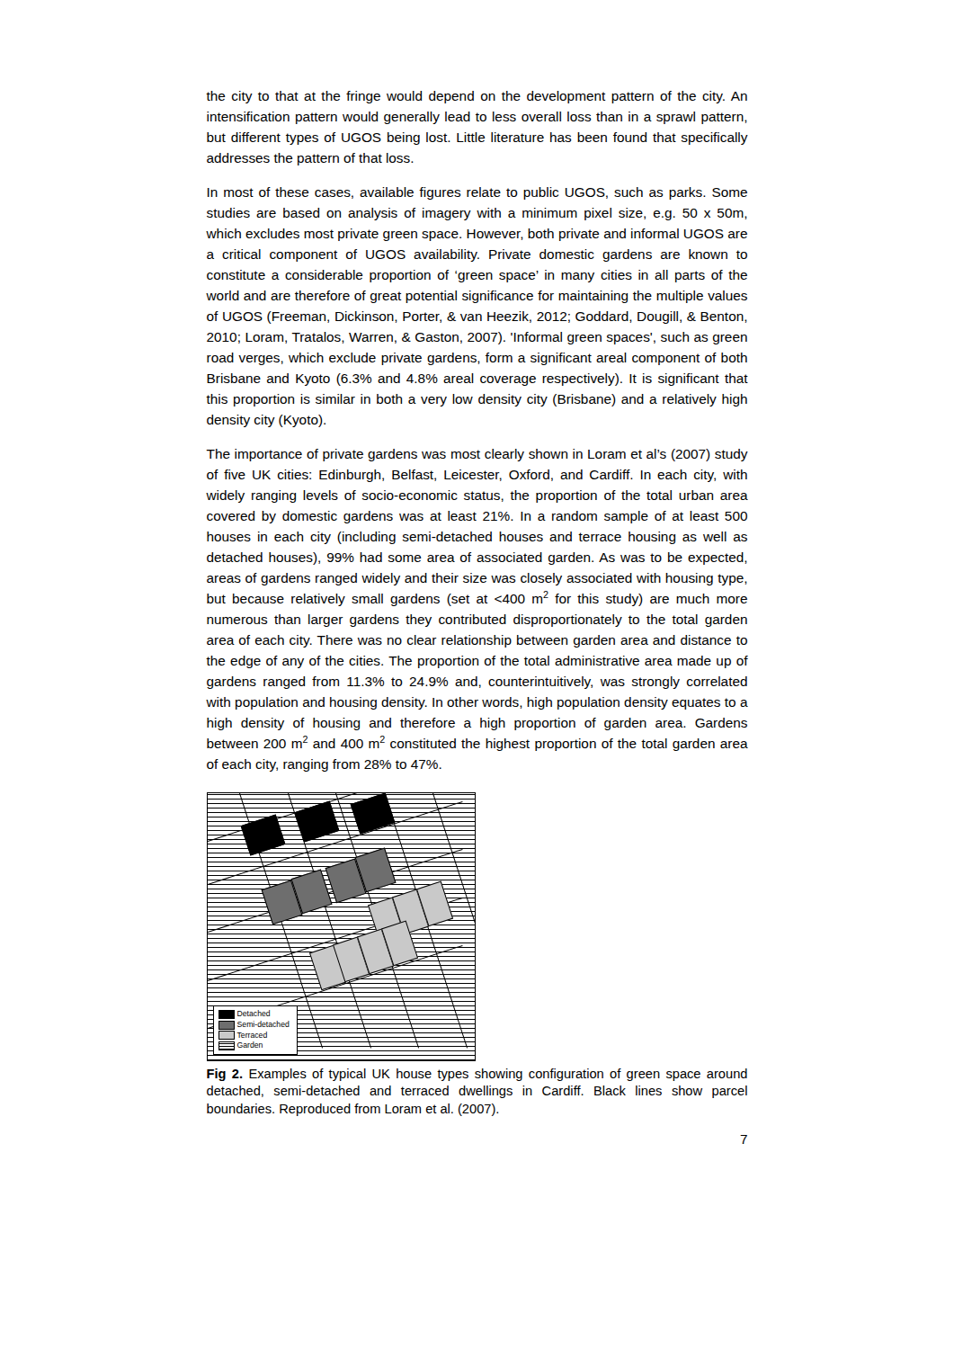the city to that at the fringe would depend on the development pattern of the city. An intensification pattern would generally lead to less overall loss than in a sprawl pattern, but different types of UGOS being lost. Little literature has been found that specifically addresses the pattern of that loss.
In most of these cases, available figures relate to public UGOS, such as parks. Some studies are based on analysis of imagery with a minimum pixel size, e.g. 50 x 50m, which excludes most private green space. However, both private and informal UGOS are a critical component of UGOS availability. Private domestic gardens are known to constitute a considerable proportion of ‘green space’ in many cities in all parts of the world and are therefore of great potential significance for maintaining the multiple values of UGOS (Freeman, Dickinson, Porter, & van Heezik, 2012; Goddard, Dougill, & Benton, 2010; Loram, Tratalos, Warren, & Gaston, 2007). 'Informal green spaces', such as green road verges, which exclude private gardens, form a significant areal component of both Brisbane and Kyoto (6.3% and 4.8% areal coverage respectively). It is significant that this proportion is similar in both a very low density city (Brisbane) and a relatively high density city (Kyoto).
The importance of private gardens was most clearly shown in Loram et al’s (2007) study of five UK cities: Edinburgh, Belfast, Leicester, Oxford, and Cardiff. In each city, with widely ranging levels of socio-economic status, the proportion of the total urban area covered by domestic gardens was at least 21%. In a random sample of at least 500 houses in each city (including semi-detached houses and terrace housing as well as detached houses), 99% had some area of associated garden. As was to be expected, areas of gardens ranged widely and their size was closely associated with housing type, but because relatively small gardens (set at <400 m2 for this study) are much more numerous than larger gardens they contributed disproportionately to the total garden area of each city. There was no clear relationship between garden area and distance to the edge of any of the cities. The proportion of the total administrative area made up of gardens ranged from 11.3% to 24.9% and, counterintuitively, was strongly correlated with population and housing density. In other words, high population density equates to a high density of housing and therefore a high proportion of garden area. Gardens between 200 m2 and 400 m2 constituted the highest proportion of the total garden area of each city, ranging from 28% to 47%.
| | Detached |
| | Semi-detached |
| | Terraced |
| | Garden |
Fig 2. Examples of typical UK house types showing configuration of green space around detached, semi-detached and terraced dwellings in Cardiff. Black lines show parcel boundaries. Reproduced from Loram et al. (2007).
7